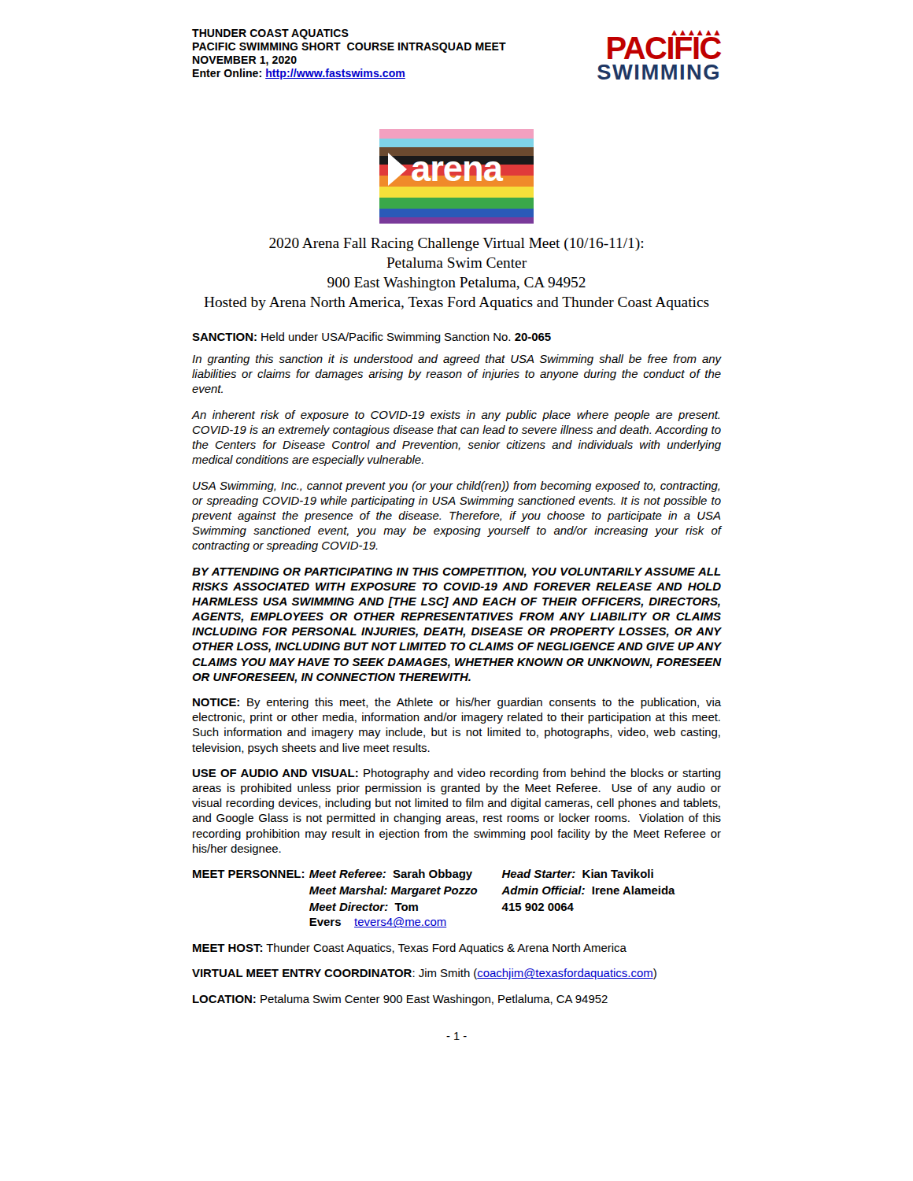THUNDER COAST AQUATICS
PACIFIC SWIMMING SHORT COURSE INTRASQUAD MEET
NOVEMBER 1, 2020
Enter Online: http://www.fastswims.com
▲▲▲▲▲▲
PACIFIC
SWIMMING
arena
2020 Arena Fall Racing Challenge Virtual Meet (10/16-11/1):
Petaluma Swim Center
900 East Washington Petaluma, CA 94952
Hosted by Arena North America, Texas Ford Aquatics and Thunder Coast Aquatics
SANCTION: Held under USA/Pacific Swimming Sanction No. 20-065
In granting this sanction it is understood and agreed that USA Swimming shall be free from any liabilities or claims for damages arising by reason of injuries to anyone during the conduct of the event.
An inherent risk of exposure to COVID-19 exists in any public place where people are present. COVID-19 is an extremely contagious disease that can lead to severe illness and death. According to the Centers for Disease Control and Prevention, senior citizens and individuals with underlying medical conditions are especially vulnerable.
USA Swimming, Inc., cannot prevent you (or your child(ren)) from becoming exposed to, contracting, or spreading COVID-19 while participating in USA Swimming sanctioned events. It is not possible to prevent against the presence of the disease. Therefore, if you choose to participate in a USA Swimming sanctioned event, you may be exposing yourself to and/or increasing your risk of contracting or spreading COVID-19.
BY ATTENDING OR PARTICIPATING IN THIS COMPETITION, YOU VOLUNTARILY ASSUME ALL RISKS ASSOCIATED WITH EXPOSURE TO COVID-19 AND FOREVER RELEASE AND HOLD HARMLESS USA SWIMMING AND [THE LSC] AND EACH OF THEIR OFFICERS, DIRECTORS, AGENTS, EMPLOYEES OR OTHER REPRESENTATIVES FROM ANY LIABILITY OR CLAIMS INCLUDING FOR PERSONAL INJURIES, DEATH, DISEASE OR PROPERTY LOSSES, OR ANY OTHER LOSS, INCLUDING BUT NOT LIMITED TO CLAIMS OF NEGLIGENCE AND GIVE UP ANY CLAIMS YOU MAY HAVE TO SEEK DAMAGES, WHETHER KNOWN OR UNKNOWN, FORESEEN OR UNFORESEEN, IN CONNECTION THEREWITH.
NOTICE: By entering this meet, the Athlete or his/her guardian consents to the publication, via electronic, print or other media, information and/or imagery related to their participation at this meet. Such information and imagery may include, but is not limited to, photographs, video, web casting, television, psych sheets and live meet results.
USE OF AUDIO AND VISUAL: Photography and video recording from behind the blocks or starting areas is prohibited unless prior permission is granted by the Meet Referee. Use of any audio or visual recording devices, including but not limited to film and digital cameras, cell phones and tablets, and Google Glass is not permitted in changing areas, rest rooms or locker rooms. Violation of this recording prohibition may result in ejection from the swimming pool facility by the Meet Referee or his/her designee.
MEET PERSONNEL:
Meet Referee: Sarah Obbagy
Head Starter: Kian Tavikoli
Meet Marshal: Margaret Pozzo
Admin Official: Irene Alameida
Meet Director: Tom Evers tevers4@me.com
415 902 0064
MEET HOST: Thunder Coast Aquatics, Texas Ford Aquatics & Arena North America
VIRTUAL MEET ENTRY COORDINATOR: Jim Smith (coachjim@texasfordaquatics.com)
LOCATION: Petaluma Swim Center 900 East Washingon, Petlaluma, CA 94952
- 1 -